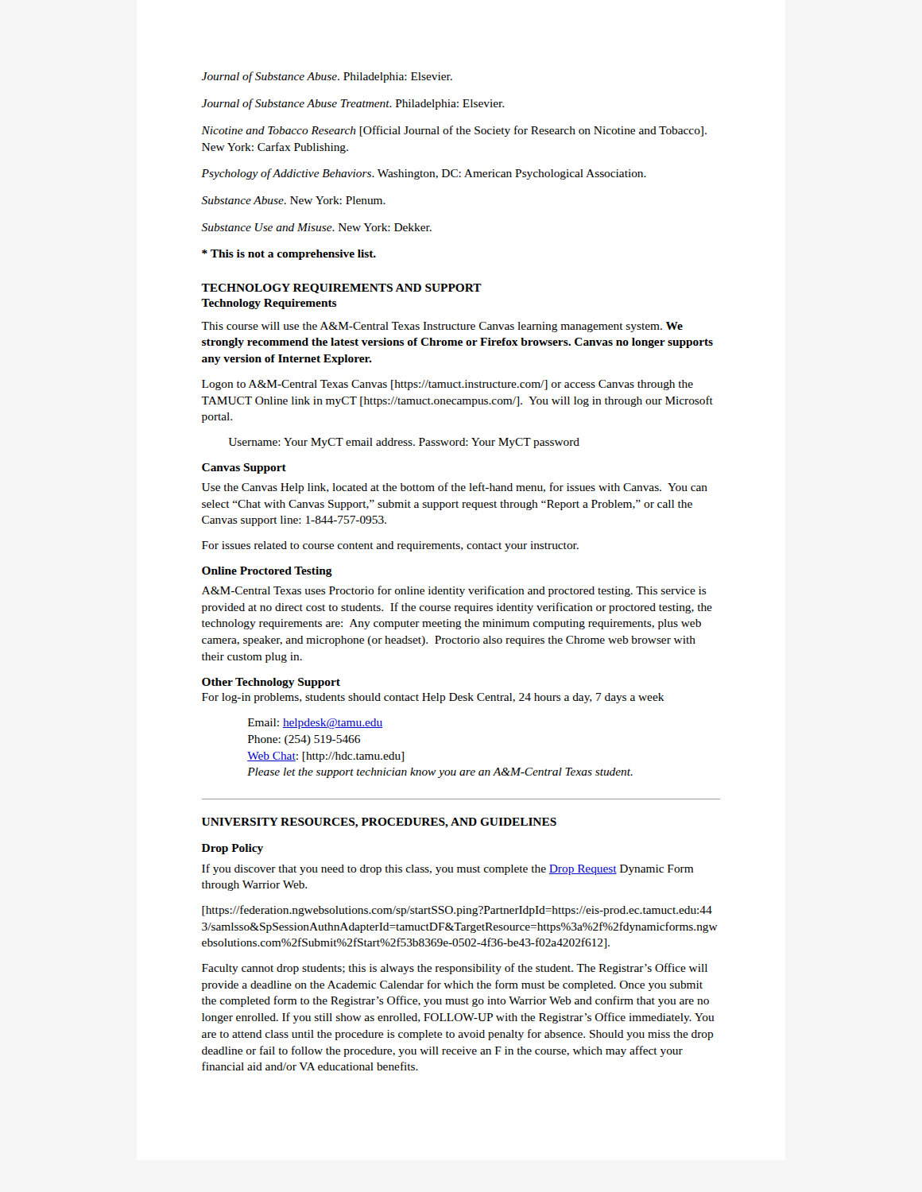Journal of Substance Abuse. Philadelphia: Elsevier.
Journal of Substance Abuse Treatment. Philadelphia: Elsevier.
Nicotine and Tobacco Research [Official Journal of the Society for Research on Nicotine and Tobacco]. New York: Carfax Publishing.
Psychology of Addictive Behaviors. Washington, DC: American Psychological Association.
Substance Abuse. New York: Plenum.
Substance Use and Misuse. New York: Dekker.
* This is not a comprehensive list.
TECHNOLOGY REQUIREMENTS AND SUPPORT
Technology Requirements
This course will use the A&M-Central Texas Instructure Canvas learning management system. We strongly recommend the latest versions of Chrome or Firefox browsers. Canvas no longer supports any version of Internet Explorer.
Logon to A&M-Central Texas Canvas [https://tamuct.instructure.com/] or access Canvas through the TAMUCT Online link in myCT [https://tamuct.onecampus.com/]. You will log in through our Microsoft portal.
Username: Your MyCT email address. Password: Your MyCT password
Canvas Support
Use the Canvas Help link, located at the bottom of the left-hand menu, for issues with Canvas. You can select “Chat with Canvas Support,” submit a support request through “Report a Problem,” or call the Canvas support line: 1-844-757-0953.
For issues related to course content and requirements, contact your instructor.
Online Proctored Testing
A&M-Central Texas uses Proctorio for online identity verification and proctored testing. This service is provided at no direct cost to students. If the course requires identity verification or proctored testing, the technology requirements are: Any computer meeting the minimum computing requirements, plus web camera, speaker, and microphone (or headset). Proctorio also requires the Chrome web browser with their custom plug in.
Other Technology Support
For log-in problems, students should contact Help Desk Central, 24 hours a day, 7 days a week
Email: helpdesk@tamu.edu
Phone: (254) 519-5466
Web Chat: [http://hdc.tamu.edu]
Please let the support technician know you are an A&M-Central Texas student.
UNIVERSITY RESOURCES, PROCEDURES, AND GUIDELINES
Drop Policy
If you discover that you need to drop this class, you must complete the Drop Request Dynamic Form through Warrior Web.
[https://federation.ngwebsolutions.com/sp/startSSO.ping?PartnerIdpId=https://eis-prod.ec.tamuct.edu:443/samlsso&SpSessionAuthnAdapterId=tamuctDF&TargetResource=https%3a%2f%2fdynamicforms.ngwebsolutions.com%2fSubmit%2fStart%2f53b8369e-0502-4f36-be43-f02a4202f612].
Faculty cannot drop students; this is always the responsibility of the student. The Registrar’s Office will provide a deadline on the Academic Calendar for which the form must be completed. Once you submit the completed form to the Registrar’s Office, you must go into Warrior Web and confirm that you are no longer enrolled. If you still show as enrolled, FOLLOW-UP with the Registrar’s Office immediately. You are to attend class until the procedure is complete to avoid penalty for absence. Should you miss the drop deadline or fail to follow the procedure, you will receive an F in the course, which may affect your financial aid and/or VA educational benefits.